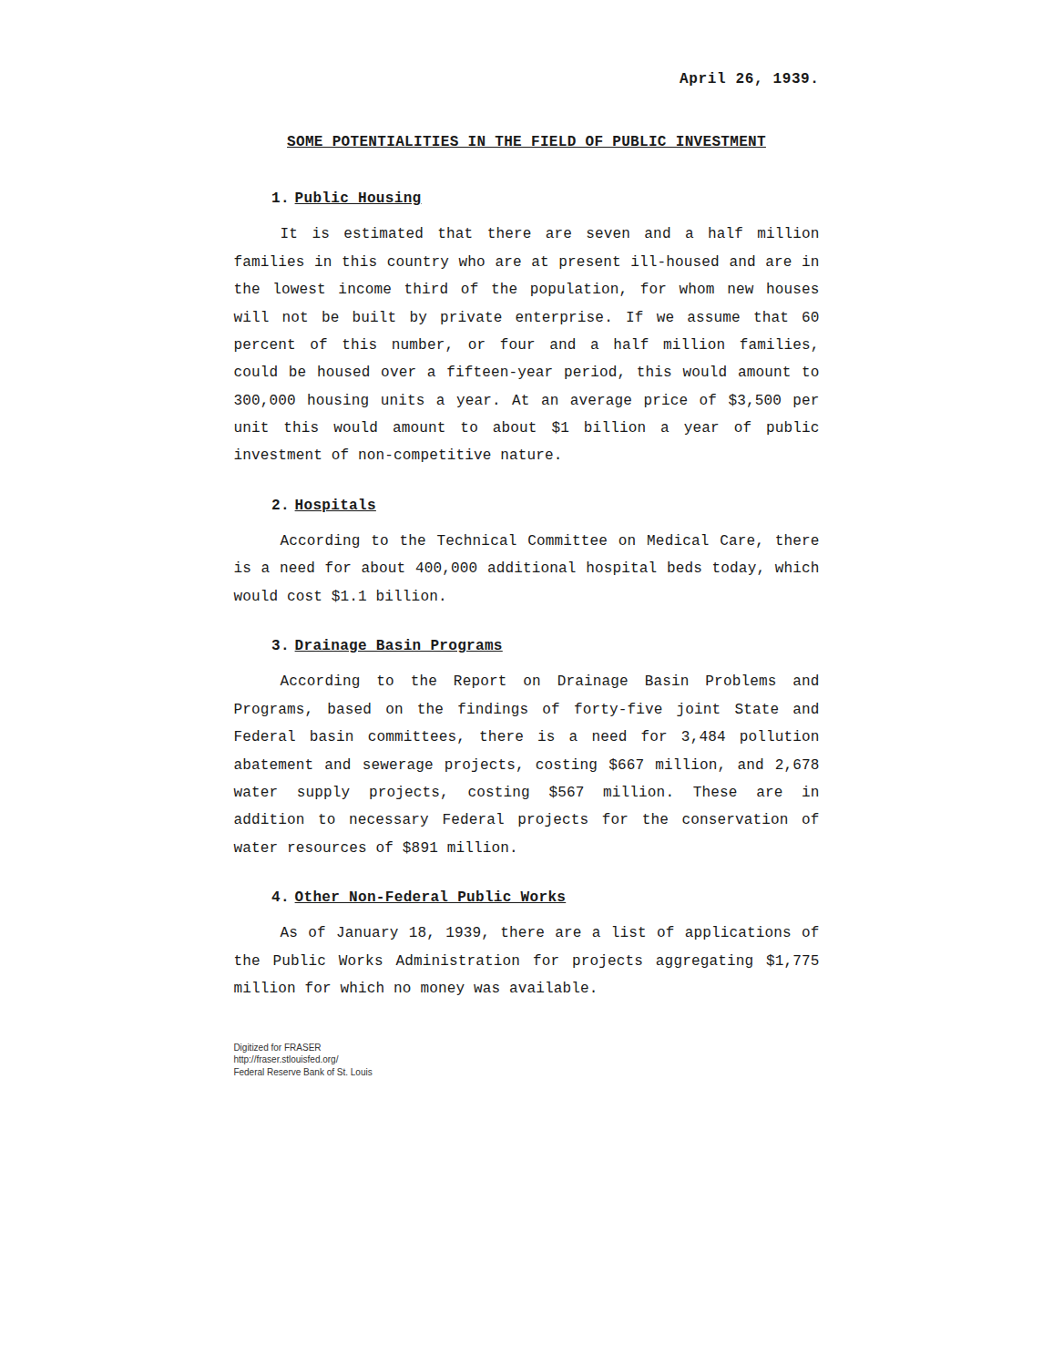April 26, 1939.
SOME POTENTIALITIES IN THE FIELD OF PUBLIC INVESTMENT
1. Public Housing
It is estimated that there are seven and a half million families in this country who are at present ill-housed and are in the lowest income third of the population, for whom new houses will not be built by private enterprise. If we assume that 60 percent of this number, or four and a half million families, could be housed over a fifteen-year period, this would amount to 300,000 housing units a year. At an average price of $3,500 per unit this would amount to about $1 billion a year of public investment of non-competitive nature.
2. Hospitals
According to the Technical Committee on Medical Care, there is a need for about 400,000 additional hospital beds today, which would cost $1.1 billion.
3. Drainage Basin Programs
According to the Report on Drainage Basin Problems and Programs, based on the findings of forty-five joint State and Federal basin committees, there is a need for 3,484 pollution abatement and sewerage projects, costing $667 million, and 2,678 water supply projects, costing $567 million. These are in addition to necessary Federal projects for the conservation of water resources of $891 million.
4. Other Non-Federal Public Works
As of January 18, 1939, there are a list of applications of the Public Works Administration for projects aggregating $1,775 million for which no money was available.
Digitized for FRASER
http://fraser.stlouisfed.org/
Federal Reserve Bank of St. Louis